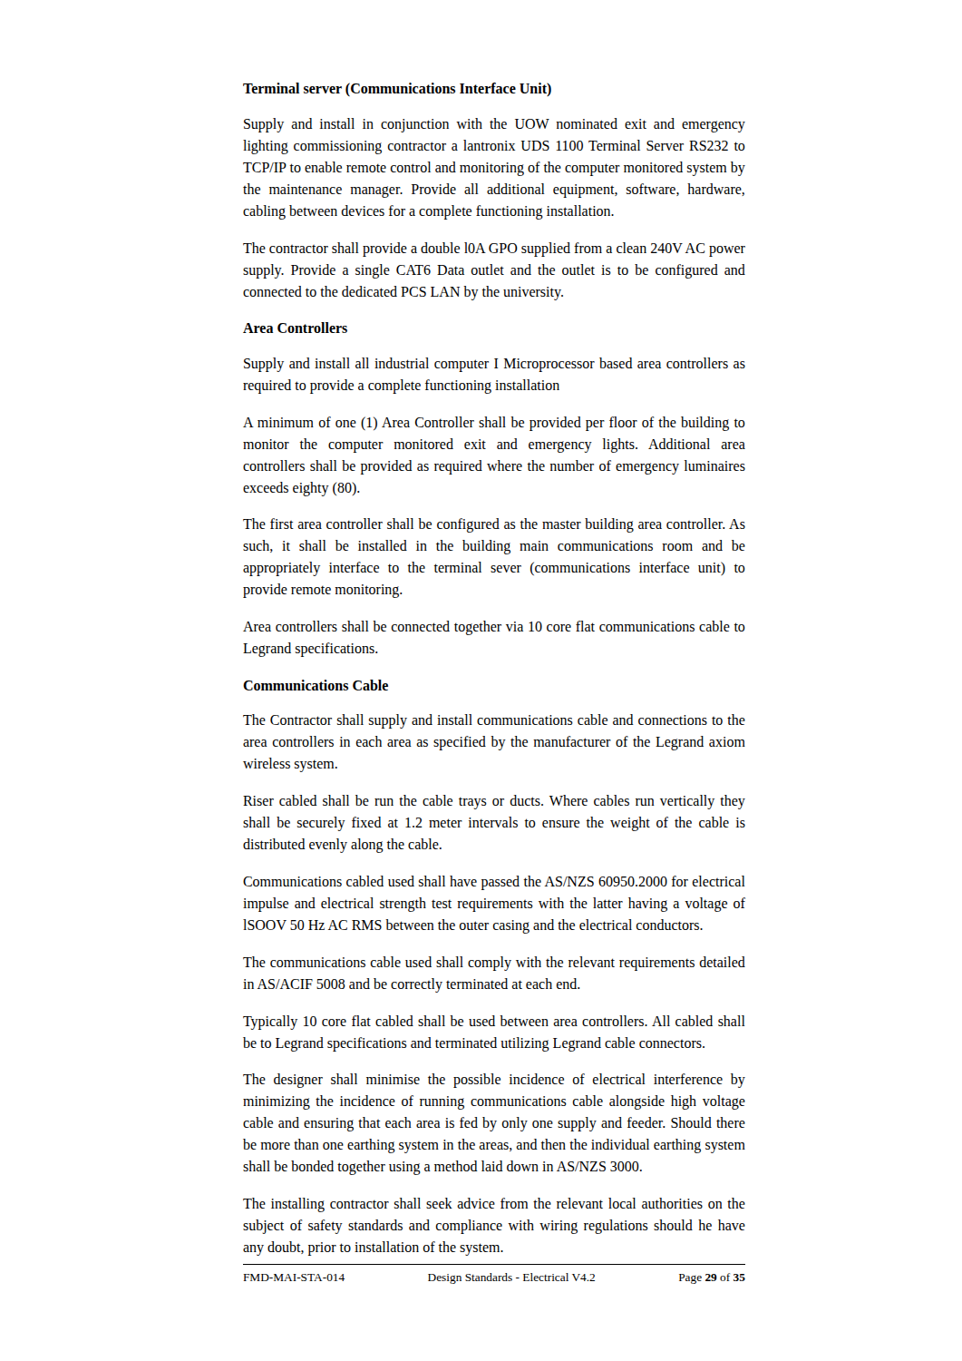Terminal server (Communications Interface Unit)
Supply and install in conjunction with the UOW nominated exit and emergency lighting commissioning contractor a lantronix UDS 1100 Terminal Server RS232 to TCP/IP to enable remote control and monitoring of the computer monitored system by the maintenance manager. Provide all additional equipment, software, hardware, cabling between devices for a complete functioning installation.
The contractor shall provide a double l0A GPO supplied from a clean 240V AC power supply. Provide a single CAT6 Data outlet and the outlet is to be configured and connected to the dedicated PCS LAN by the university.
Area Controllers
Supply and install all industrial computer I Microprocessor based area controllers as required to provide a complete functioning installation
A minimum of one (1) Area Controller shall be provided per floor of the building to monitor the computer monitored exit and emergency lights. Additional area controllers shall be provided as required where the number of emergency luminaires exceeds eighty (80).
The first area controller shall be configured as the master building area controller. As such, it shall be installed in the building main communications room and be appropriately interface to the terminal sever (communications interface unit) to provide remote monitoring.
Area controllers shall be connected together via 10 core flat communications cable to Legrand specifications.
Communications Cable
The Contractor shall supply and install communications cable and connections to the area controllers in each area as specified by the manufacturer of the Legrand axiom wireless system.
Riser cabled shall be run the cable trays or ducts. Where cables run vertically they shall be securely fixed at 1.2 meter intervals to ensure the weight of the cable is distributed evenly along the cable.
Communications cabled used shall have passed the AS/NZS 60950.2000 for electrical impulse and electrical strength test requirements with the latter having a voltage of lSOOV 50 Hz AC RMS between the outer casing and the electrical conductors.
The communications cable used shall comply with the relevant requirements detailed in AS/ACIF 5008 and be correctly terminated at each end.
Typically 10 core flat cabled shall be used between area controllers. All cabled shall be to Legrand specifications and terminated utilizing Legrand cable connectors.
The designer shall minimise the possible incidence of electrical interference by minimizing the incidence of running communications cable alongside high voltage cable and ensuring that each area is fed by only one supply and feeder. Should there be more than one earthing system in the areas, and then the individual earthing system shall be bonded together using a method laid down in AS/NZS 3000.
The installing contractor shall seek advice from the relevant local authorities on the subject of safety standards and compliance with wiring regulations should he have any doubt, prior to installation of the system.
FMD-MAI-STA-014 Design Standards - Electrical V4.2 Page 29 of 35